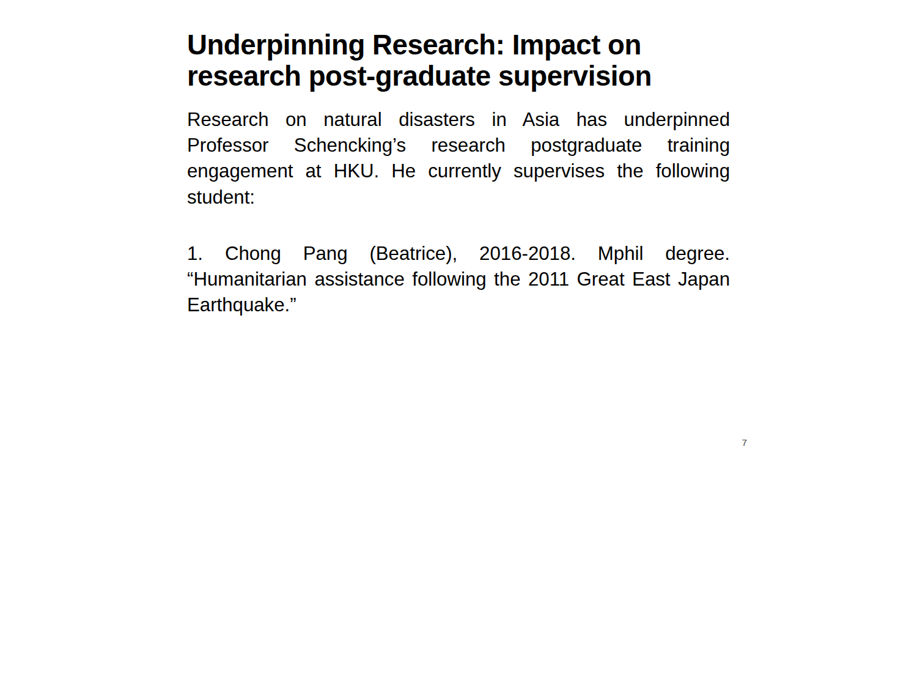Underpinning Research: Impact on research post-graduate supervision
Research on natural disasters in Asia has underpinned Professor Schencking’s research postgraduate training engagement at HKU. He currently supervises the following student:
1. Chong Pang (Beatrice), 2016-2018. Mphil degree. “Humanitarian assistance following the 2011 Great East Japan Earthquake.”
7